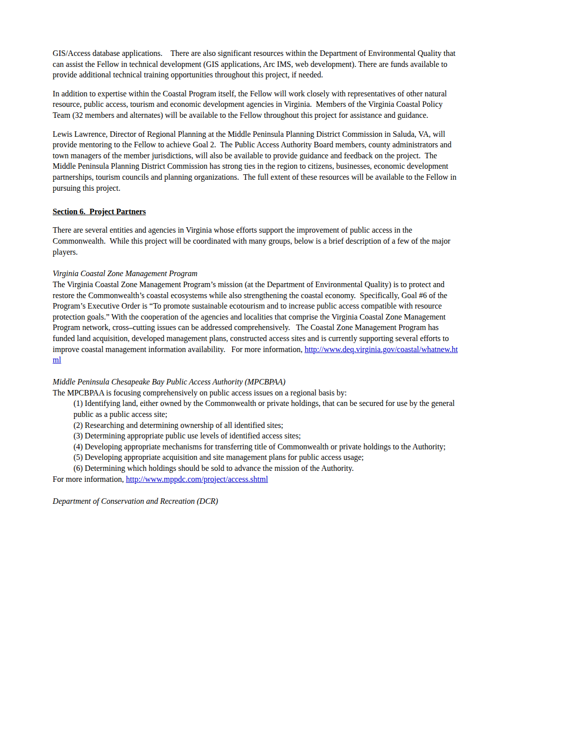GIS/Access database applications. There are also significant resources within the Department of Environmental Quality that can assist the Fellow in technical development (GIS applications, Arc IMS, web development). There are funds available to provide additional technical training opportunities throughout this project, if needed.
In addition to expertise within the Coastal Program itself, the Fellow will work closely with representatives of other natural resource, public access, tourism and economic development agencies in Virginia. Members of the Virginia Coastal Policy Team (32 members and alternates) will be available to the Fellow throughout this project for assistance and guidance.
Lewis Lawrence, Director of Regional Planning at the Middle Peninsula Planning District Commission in Saluda, VA, will provide mentoring to the Fellow to achieve Goal 2. The Public Access Authority Board members, county administrators and town managers of the member jurisdictions, will also be available to provide guidance and feedback on the project. The Middle Peninsula Planning District Commission has strong ties in the region to citizens, businesses, economic development partnerships, tourism councils and planning organizations. The full extent of these resources will be available to the Fellow in pursuing this project.
Section 6. Project Partners
There are several entities and agencies in Virginia whose efforts support the improvement of public access in the Commonwealth. While this project will be coordinated with many groups, below is a brief description of a few of the major players.
Virginia Coastal Zone Management Program
The Virginia Coastal Zone Management Program’s mission (at the Department of Environmental Quality) is to protect and restore the Commonwealth’s coastal ecosystems while also strengthening the coastal economy. Specifically, Goal #6 of the Program’s Executive Order is “To promote sustainable ecotourism and to increase public access compatible with resource protection goals.” With the cooperation of the agencies and localities that comprise the Virginia Coastal Zone Management Program network, cross–cutting issues can be addressed comprehensively. The Coastal Zone Management Program has funded land acquisition, developed management plans, constructed access sites and is currently supporting several efforts to improve coastal management information availability. For more information, http://www.deq.virginia.gov/coastal/whatnew.html
Middle Peninsula Chesapeake Bay Public Access Authority (MPCBPAA)
The MPCBPAA is focusing comprehensively on public access issues on a regional basis by:
(1) Identifying land, either owned by the Commonwealth or private holdings, that can be secured for use by the general public as a public access site;
(2) Researching and determining ownership of all identified sites;
(3) Determining appropriate public use levels of identified access sites;
(4) Developing appropriate mechanisms for transferring title of Commonwealth or private holdings to the Authority;
(5) Developing appropriate acquisition and site management plans for public access usage;
(6) Determining which holdings should be sold to advance the mission of the Authority.
For more information, http://www.mppdc.com/project/access.shtml
Department of Conservation and Recreation (DCR)